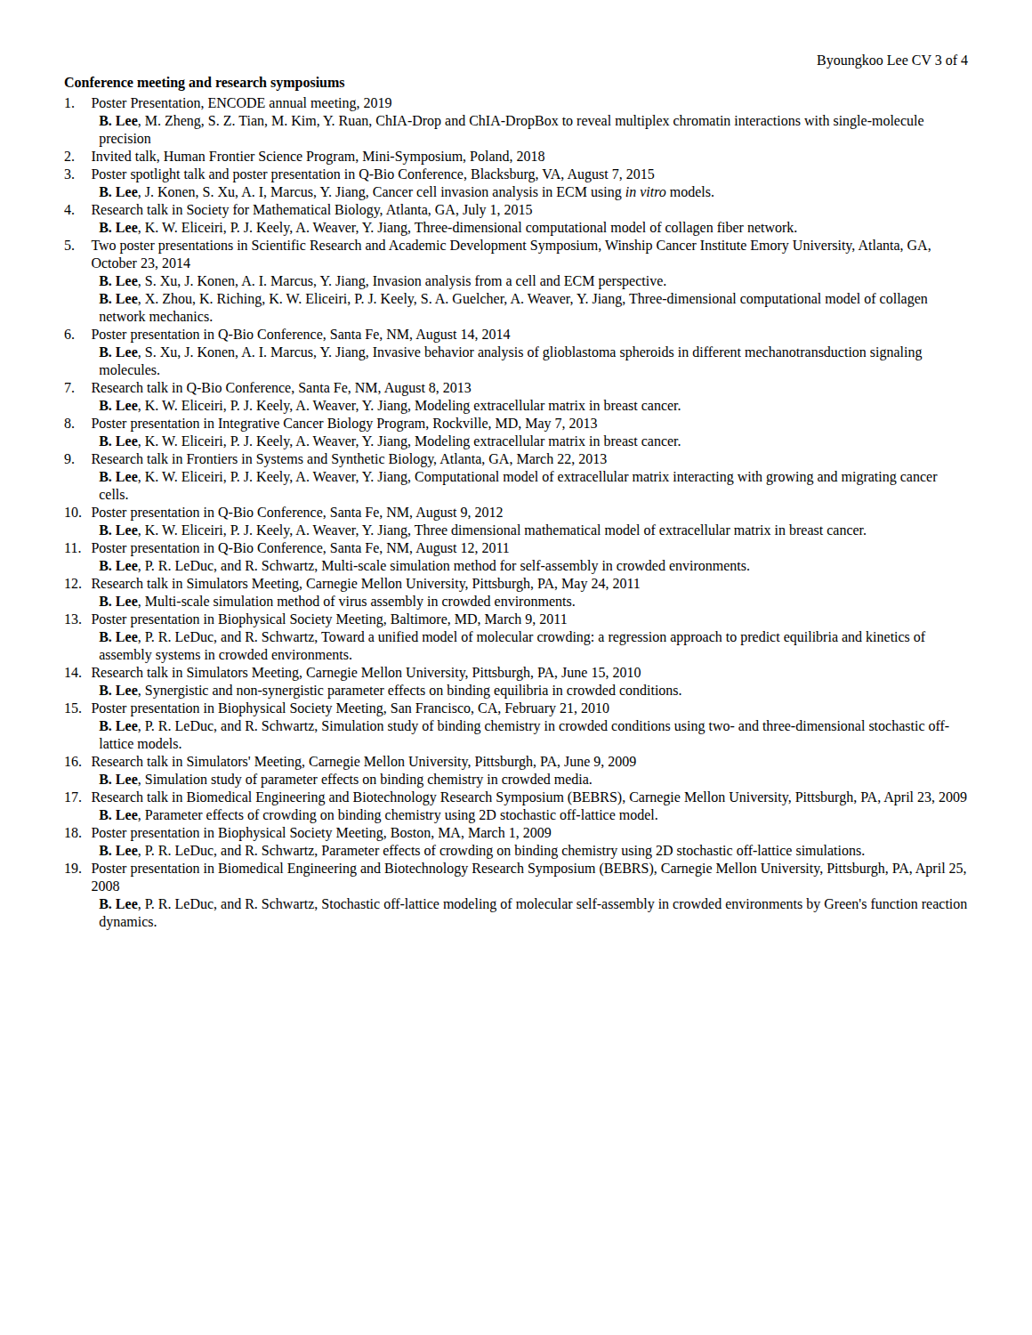Byoungkoo Lee CV 3 of 4
Conference meeting and research symposiums
Poster Presentation, ENCODE annual meeting, 2019 B. Lee, M. Zheng, S. Z. Tian, M. Kim, Y. Ruan, ChIA-Drop and ChIA-DropBox to reveal multiplex chromatin interactions with single-molecule precision
Invited talk, Human Frontier Science Program, Mini-Symposium, Poland, 2018
Poster spotlight talk and poster presentation in Q-Bio Conference, Blacksburg, VA, August 7, 2015 B. Lee, J. Konen, S. Xu, A. I, Marcus, Y. Jiang, Cancer cell invasion analysis in ECM using in vitro models.
Research talk in Society for Mathematical Biology, Atlanta, GA, July 1, 2015 B. Lee, K. W. Eliceiri, P. J. Keely, A. Weaver, Y. Jiang, Three-dimensional computational model of collagen fiber network.
Two poster presentations in Scientific Research and Academic Development Symposium, Winship Cancer Institute Emory University, Atlanta, GA, October 23, 2014 B. Lee, S. Xu, J. Konen, A. I. Marcus, Y. Jiang, Invasion analysis from a cell and ECM perspective. B. Lee, X. Zhou, K. Riching, K. W. Eliceiri, P. J. Keely, S. A. Guelcher, A. Weaver, Y. Jiang, Three-dimensional computational model of collagen network mechanics.
Poster presentation in Q-Bio Conference, Santa Fe, NM, August 14, 2014 B. Lee, S. Xu, J. Konen, A. I. Marcus, Y. Jiang, Invasive behavior analysis of glioblastoma spheroids in different mechanotransduction signaling molecules.
Research talk in Q-Bio Conference, Santa Fe, NM, August 8, 2013 B. Lee, K. W. Eliceiri, P. J. Keely, A. Weaver, Y. Jiang, Modeling extracellular matrix in breast cancer.
Poster presentation in Integrative Cancer Biology Program, Rockville, MD, May 7, 2013 B. Lee, K. W. Eliceiri, P. J. Keely, A. Weaver, Y. Jiang, Modeling extracellular matrix in breast cancer.
Research talk in Frontiers in Systems and Synthetic Biology, Atlanta, GA, March 22, 2013 B. Lee, K. W. Eliceiri, P. J. Keely, A. Weaver, Y. Jiang, Computational model of extracellular matrix interacting with growing and migrating cancer cells.
Poster presentation in Q-Bio Conference, Santa Fe, NM, August 9, 2012 B. Lee, K. W. Eliceiri, P. J. Keely, A. Weaver, Y. Jiang, Three dimensional mathematical model of extracellular matrix in breast cancer.
Poster presentation in Q-Bio Conference, Santa Fe, NM, August 12, 2011 B. Lee, P. R. LeDuc, and R. Schwartz, Multi-scale simulation method for self-assembly in crowded environments.
Research talk in Simulators Meeting, Carnegie Mellon University, Pittsburgh, PA, May 24, 2011 B. Lee, Multi-scale simulation method of virus assembly in crowded environments.
Poster presentation in Biophysical Society Meeting, Baltimore, MD, March 9, 2011 B. Lee, P. R. LeDuc, and R. Schwartz, Toward a unified model of molecular crowding: a regression approach to predict equilibria and kinetics of assembly systems in crowded environments.
Research talk in Simulators Meeting, Carnegie Mellon University, Pittsburgh, PA, June 15, 2010 B. Lee, Synergistic and non-synergistic parameter effects on binding equilibria in crowded conditions.
Poster presentation in Biophysical Society Meeting, San Francisco, CA, February 21, 2010 B. Lee, P. R. LeDuc, and R. Schwartz, Simulation study of binding chemistry in crowded conditions using two- and three-dimensional stochastic off-lattice models.
Research talk in Simulators' Meeting, Carnegie Mellon University, Pittsburgh, PA, June 9, 2009 B. Lee, Simulation study of parameter effects on binding chemistry in crowded media.
Research talk in Biomedical Engineering and Biotechnology Research Symposium (BEBRS), Carnegie Mellon University, Pittsburgh, PA, April 23, 2009 B. Lee, Parameter effects of crowding on binding chemistry using 2D stochastic off-lattice model.
Poster presentation in Biophysical Society Meeting, Boston, MA, March 1, 2009 B. Lee, P. R. LeDuc, and R. Schwartz, Parameter effects of crowding on binding chemistry using 2D stochastic off-lattice simulations.
Poster presentation in Biomedical Engineering and Biotechnology Research Symposium (BEBRS), Carnegie Mellon University, Pittsburgh, PA, April 25, 2008 B. Lee, P. R. LeDuc, and R. Schwartz, Stochastic off-lattice modeling of molecular self-assembly in crowded environments by Green's function reaction dynamics.